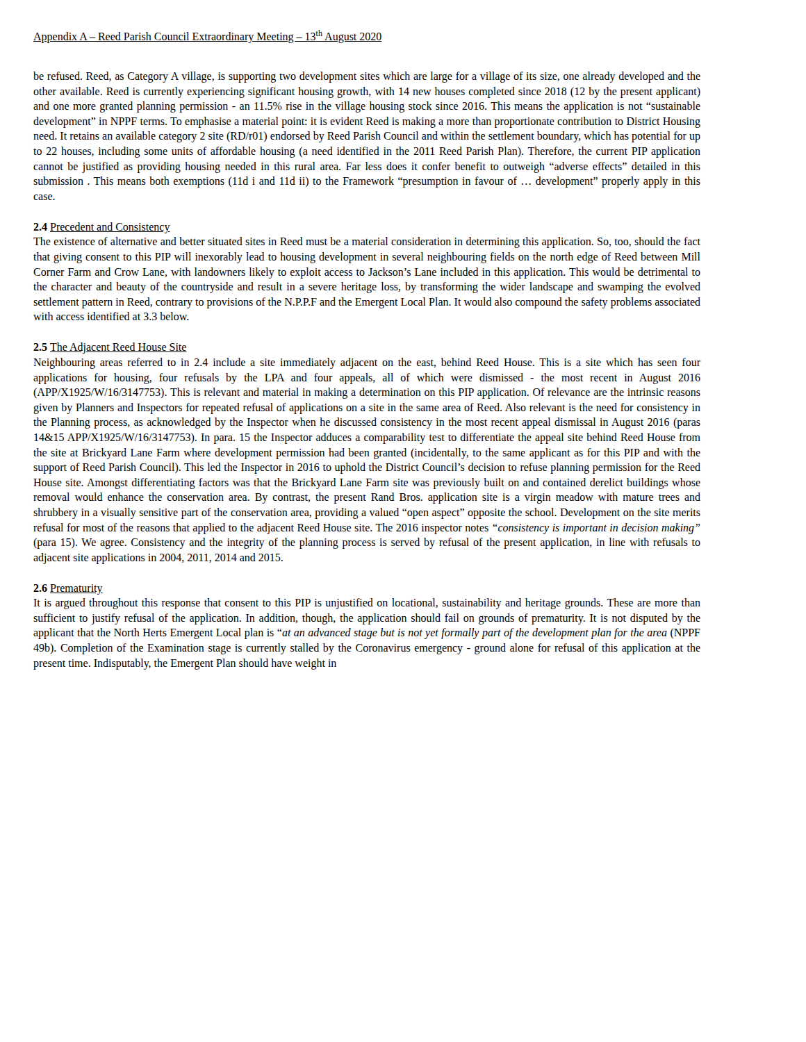Appendix A – Reed Parish Council Extraordinary Meeting – 13th August 2020
be refused. Reed, as Category A village, is supporting two development sites which are large for a village of its size, one already developed and the other available. Reed is currently experiencing significant housing growth, with 14 new houses completed since 2018 (12 by the present applicant) and one more granted planning permission - an 11.5% rise in the village housing stock since 2016. This means the application is not “sustainable development” in NPPF terms. To emphasise a material point: it is evident Reed is making a more than proportionate contribution to District Housing need. It retains an available category 2 site (RD/r01) endorsed by Reed Parish Council and within the settlement boundary, which has potential for up to 22 houses, including some units of affordable housing (a need identified in the 2011 Reed Parish Plan). Therefore, the current PIP application cannot be justified as providing housing needed in this rural area. Far less does it confer benefit to outweigh “adverse effects” detailed in this submission . This means both exemptions (11d i and 11d ii) to the Framework “presumption in favour of … development” properly apply in this case.
2.4 Precedent and Consistency
The existence of alternative and better situated sites in Reed must be a material consideration in determining this application. So, too, should the fact that giving consent to this PIP will inexorably lead to housing development in several neighbouring fields on the north edge of Reed between Mill Corner Farm and Crow Lane, with landowners likely to exploit access to Jackson’s Lane included in this application. This would be detrimental to the character and beauty of the countryside and result in a severe heritage loss, by transforming the wider landscape and swamping the evolved settlement pattern in Reed, contrary to provisions of the N.P.P.F and the Emergent Local Plan. It would also compound the safety problems associated with access identified at 3.3 below.
2.5 The Adjacent Reed House Site
Neighbouring areas referred to in 2.4 include a site immediately adjacent on the east, behind Reed House. This is a site which has seen four applications for housing, four refusals by the LPA and four appeals, all of which were dismissed - the most recent in August 2016 (APP/X1925/W/16/3147753). This is relevant and material in making a determination on this PIP application. Of relevance are the intrinsic reasons given by Planners and Inspectors for repeated refusal of applications on a site in the same area of Reed. Also relevant is the need for consistency in the Planning process, as acknowledged by the Inspector when he discussed consistency in the most recent appeal dismissal in August 2016 (paras 14&15 APP/X1925/W/16/3147753). In para. 15 the Inspector adduces a comparability test to differentiate the appeal site behind Reed House from the site at Brickyard Lane Farm where development permission had been granted (incidentally, to the same applicant as for this PIP and with the support of Reed Parish Council). This led the Inspector in 2016 to uphold the District Council’s decision to refuse planning permission for the Reed House site. Amongst differentiating factors was that the Brickyard Lane Farm site was previously built on and contained derelict buildings whose removal would enhance the conservation area. By contrast, the present Rand Bros. application site is a virgin meadow with mature trees and shrubbery in a visually sensitive part of the conservation area, providing a valued “open aspect” opposite the school. Development on the site merits refusal for most of the reasons that applied to the adjacent Reed House site. The 2016 inspector notes “consistency is important in decision making” (para 15). We agree. Consistency and the integrity of the planning process is served by refusal of the present application, in line with refusals to adjacent site applications in 2004, 2011, 2014 and 2015.
2.6 Prematurity
It is argued throughout this response that consent to this PIP is unjustified on locational, sustainability and heritage grounds. These are more than sufficient to justify refusal of the application. In addition, though, the application should fail on grounds of prematurity. It is not disputed by the applicant that the North Herts Emergent Local plan is “at an advanced stage but is not yet formally part of the development plan for the area (NPPF 49b). Completion of the Examination stage is currently stalled by the Coronavirus emergency - ground alone for refusal of this application at the present time. Indisputably, the Emergent Plan should have weight in